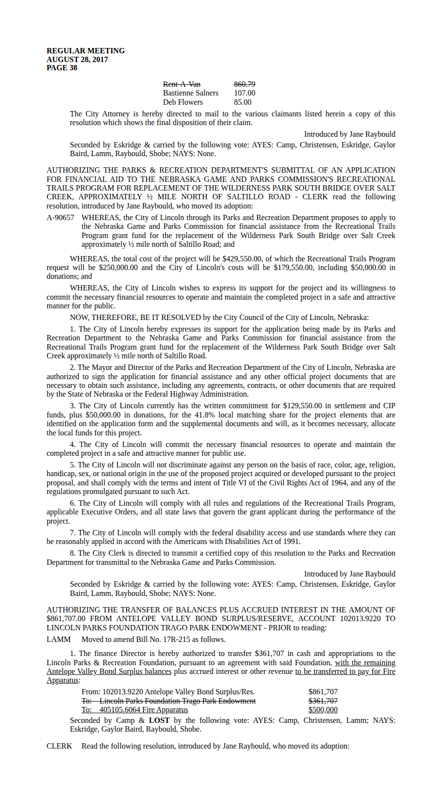REGULAR MEETING
AUGUST 28, 2017
PAGE 38
| Rent-A-Van | 860.79 |
| Bastienne Salners | 107.00 |
| Deb Flowers | 85.00 |
The City Attorney is hereby directed to mail to the various claimants listed herein a copy of this resolution which shows the final disposition of their claim.
Introduced by Jane Raybould
Seconded by Eskridge & carried by the following vote: AYES: Camp, Christensen, Eskridge, Gaylor Baird, Lamm, Raybould, Shobe; NAYS: None.
AUTHORIZING THE PARKS & RECREATION DEPARTMENT'S SUBMITTAL OF AN APPLICATION FOR FINANCIAL AID TO THE NEBRASKA GAME AND PARKS COMMISSION'S RECREATIONAL TRAILS PROGRAM FOR REPLACEMENT OF THE WILDERNESS PARK SOUTH BRIDGE OVER SALT CREEK, APPROXIMATELY ½ MILE NORTH OF SALTILLO ROAD - CLERK read the following resolution, introduced by Jane Raybould, who moved its adoption:
A-90657
WHEREAS, the City of Lincoln through its Parks and Recreation Department proposes to apply to the Nebraska Game and Parks Commission for financial assistance from the Recreational Trails Program grant fund for the replacement of the Wilderness Park South Bridge over Salt Creek approximately ½ mile north of Saltillo Road; and
WHEREAS, the total cost of the project will be $429,550.00, of which the Recreational Trails Program request will be $250,000.00 and the City of Lincoln's costs will be $179,550.00, including $50,000.00 in donations; and
WHEREAS, the City of Lincoln wishes to express its support for the project and its willingness to commit the necessary financial resources to operate and maintain the completed project in a safe and attractive manner for the public.
NOW, THEREFORE, BE IT RESOLVED by the City Council of the City of Lincoln, Nebraska:
1. The City of Lincoln hereby expresses its support for the application being made by its Parks and Recreation Department to the Nebraska Game and Parks Commission for financial assistance from the Recreational Trails Program grant fund for the replacement of the Wilderness Park South Bridge over Salt Creek approximately ½ mile north of Saltillo Road.
2. The Mayor and Director of the Parks and Recreation Department of the City of Lincoln, Nebraska are authorized to sign the application for financial assistance and any other official project documents that are necessary to obtain such assistance, including any agreements, contracts, or other documents that are required by the State of Nebraska or the Federal Highway Administration.
3. The City of Lincoln currently has the written commitment for $129,550.00 in settlement and CIP funds, plus $50,000.00 in donations, for the 41.8% local matching share for the project elements that are identified on the application form and the supplemental documents and will, as it becomes necessary, allocate the local funds for this project.
4. The City of Lincoln will commit the necessary financial resources to operate and maintain the completed project in a safe and attractive manner for public use.
5. The City of Lincoln will not discriminate against any person on the basis of race, color, age, religion, handicap, sex, or national origin in the use of the proposed project acquired or developed pursuant to the project proposal, and shall comply with the terms and intent of Title VI of the Civil Rights Act of 1964, and any of the regulations promulgated pursuant to such Act.
6. The City of Lincoln will comply with all rules and regulations of the Recreational Trails Program, applicable Executive Orders, and all state laws that govern the grant applicant during the performance of the project.
7. The City of Lincoln will comply with the federal disability access and use standards where they can be reasonably applied in accord with the Americans with Disabilities Act of 1991.
8. The City Clerk is directed to transmit a certified copy of this resolution to the Parks and Recreation Department for transmittal to the Nebraska Game and Parks Commission.
Introduced by Jane Raybould
Seconded by Eskridge & carried by the following vote: AYES: Camp, Christensen, Eskridge, Gaylor Baird, Lamm, Raybould, Shobe; NAYS: None.
AUTHORIZING THE TRANSFER OF BALANCES PLUS ACCRUED INTEREST IN THE AMOUNT OF $861,707.00 FROM ANTELOPE VALLEY BOND SURPLUS/RESERVE, ACCOUNT 102013.9220 TO LINCOLN PARKS FOUNDATION TRAGO PARK ENDOWMENT - PRIOR to reading:
LAMM
Moved to amend Bill No. 17R-215 as follows.
1. The finance Director is hereby authorized to transfer $361,707 in cash and appropriations to the Lincoln Parks & Recreation Foundation, pursuant to an agreement with said Foundation, with the remaining Antelope Valley Bond Surplus balances plus accrued interest or other revenue to be transferred to pay for Fire Apparatus:
| From: 102013.9220 Antelope Valley Bond Surplus/Res. | $861,707 |
| To: Lincoln Parks Foundation Trago Park Endowment | $361,707 |
| To: 405105.6064 Fire Apparatus | $500,000 |
Seconded by Camp & LOST by the following vote: AYES: Camp, Christensen, Lamm; NAYS: Eskridge, Gaylor Baird, Raybould, Shobe.
CLERK
Read the following resolution, introduced by Jane Raybould, who moved its adoption: